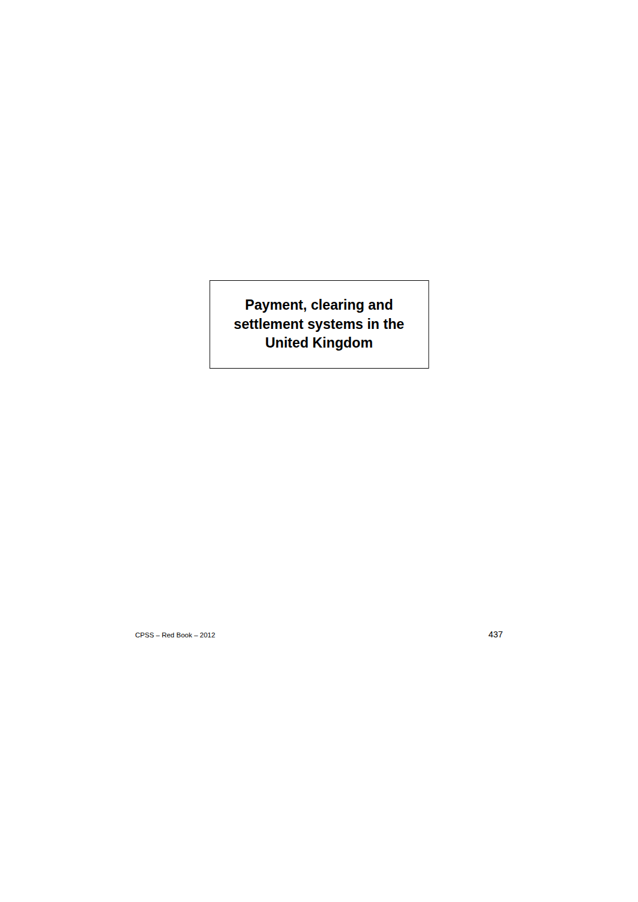Payment, clearing and settlement systems in the United Kingdom
CPSS – Red Book – 2012 437